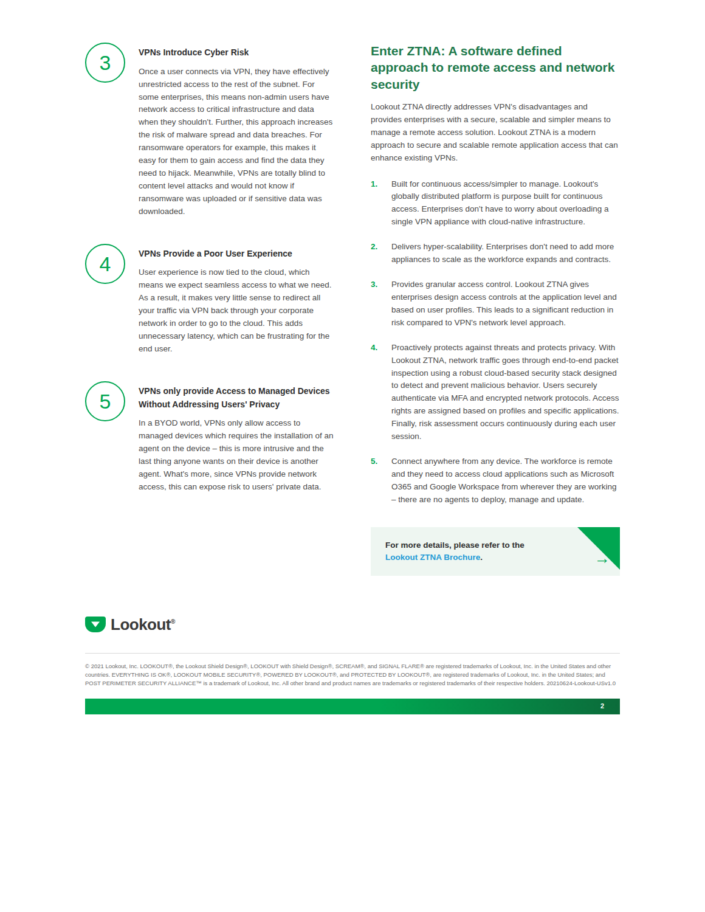3
VPNs Introduce Cyber Risk
Once a user connects via VPN, they have effectively unrestricted access to the rest of the subnet. For some enterprises, this means non-admin users have network access to critical infrastructure and data when they shouldn't. Further, this approach increases the risk of malware spread and data breaches. For ransomware operators for example, this makes it easy for them to gain access and find the data they need to hijack. Meanwhile, VPNs are totally blind to content level attacks and would not know if ransomware was uploaded or if sensitive data was downloaded.
4
VPNs Provide a Poor User Experience
User experience is now tied to the cloud, which means we expect seamless access to what we need. As a result, it makes very little sense to redirect all your traffic via VPN back through your corporate network in order to go to the cloud. This adds unnecessary latency, which can be frustrating for the end user.
5
VPNs only provide Access to Managed Devices Without Addressing Users' Privacy
In a BYOD world, VPNs only allow access to managed devices which requires the installation of an agent on the device – this is more intrusive and the last thing anyone wants on their device is another agent. What's more, since VPNs provide network access, this can expose risk to users' private data.
Enter ZTNA: A software defined approach to remote access and network security
Lookout ZTNA directly addresses VPN's disadvantages and provides enterprises with a secure, scalable and simpler means to manage a remote access solution. Lookout ZTNA is a modern approach to secure and scalable remote application access that can enhance existing VPNs.
Built for continuous access/simpler to manage. Lookout's globally distributed platform is purpose built for continuous access. Enterprises don't have to worry about overloading a single VPN appliance with cloud-native infrastructure.
Delivers hyper-scalability. Enterprises don't need to add more appliances to scale as the workforce expands and contracts.
Provides granular access control. Lookout ZTNA gives enterprises design access controls at the application level and based on user profiles. This leads to a significant reduction in risk compared to VPN's network level approach.
Proactively protects against threats and protects privacy. With Lookout ZTNA, network traffic goes through end-to-end packet inspection using a robust cloud-based security stack designed to detect and prevent malicious behavior. Users securely authenticate via MFA and encrypted network protocols. Access rights are assigned based on profiles and specific applications. Finally, risk assessment occurs continuously during each user session.
Connect anywhere from any device. The workforce is remote and they need to access cloud applications such as Microsoft O365 and Google Workspace from wherever they are working – there are no agents to deploy, manage and update.
For more details, please refer to the
Lookout ZTNA Brochure.
→
Lookout®
© 2021 Lookout, Inc. LOOKOUT®, the Lookout Shield Design®, LOOKOUT with Shield Design®, SCREAM®, and SIGNAL FLARE® are registered trademarks of Lookout, Inc. in the United States and other countries. EVERYTHING IS OK®, LOOKOUT MOBILE SECURITY®, POWERED BY LOOKOUT®, and PROTECTED BY LOOKOUT®, are registered trademarks of Lookout, Inc. in the United States; and POST PERIMETER SECURITY ALLIANCE™ is a trademark of Lookout, Inc. All other brand and product names are trademarks or registered trademarks of their respective holders. 20210624-Lookout-USv1.0
2